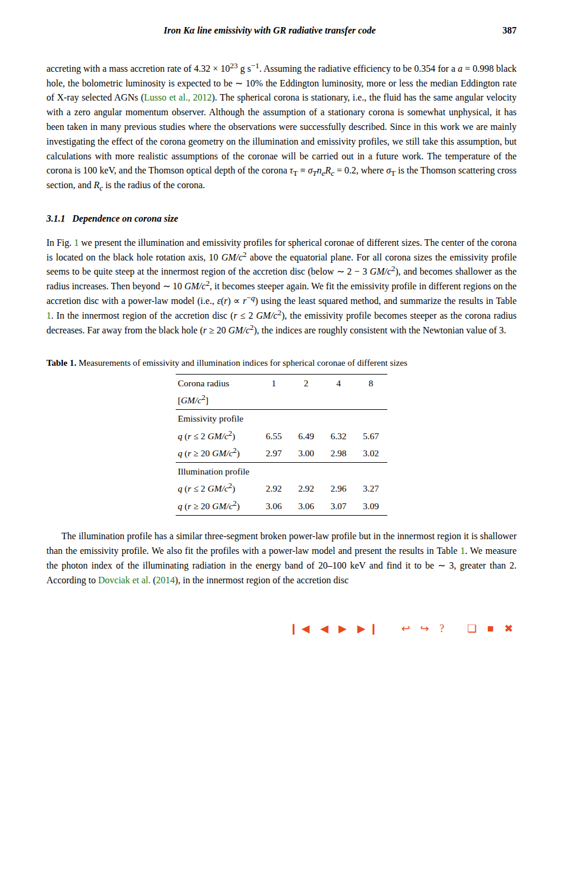Iron Kα line emissivity with GR radiative transfer code 387
accreting with a mass accretion rate of 4.32 × 1023 g s−1. Assuming the radiative efficiency to be 0.354 for a a = 0.998 black hole, the bolometric luminosity is expected to be ∼ 10% the Eddington luminosity, more or less the median Eddington rate of X-ray selected AGNs (Lusso et al., 2012). The spherical corona is stationary, i.e., the fluid has the same angular velocity with a zero angular momentum observer. Although the assumption of a stationary corona is somewhat unphysical, it has been taken in many previous studies where the observations were successfully described. Since in this work we are mainly investigating the effect of the corona geometry on the illumination and emissivity profiles, we still take this assumption, but calculations with more realistic assumptions of the coronae will be carried out in a future work. The temperature of the corona is 100 keV, and the Thomson optical depth of the corona τT ≡ σTneRc = 0.2, where σT is the Thomson scattering cross section, and Rc is the radius of the corona.
3.1.1 Dependence on corona size
In Fig. 1 we present the illumination and emissivity profiles for spherical coronae of different sizes. The center of the corona is located on the black hole rotation axis, 10 GM/c2 above the equatorial plane. For all corona sizes the emissivity profile seems to be quite steep at the innermost region of the accretion disc (below ∼ 2 − 3 GM/c2), and becomes shallower as the radius increases. Then beyond ∼ 10 GM/c2, it becomes steeper again. We fit the emissivity profile in different regions on the accretion disc with a power-law model (i.e., ε(r) ∝ r−q) using the least squared method, and summarize the results in Table 1. In the innermost region of the accretion disc (r ≤ 2 GM/c2), the emissivity profile becomes steeper as the corona radius decreases. Far away from the black hole (r ≥ 20 GM/c2), the indices are roughly consistent with the Newtonian value of 3.
Table 1. Measurements of emissivity and illumination indices for spherical coronae of different sizes
| Corona radius | 1 | 2 | 4 | 8 |
| [ GM/c 2 ] | | | | |
| Emissivity profile | | | | |
| q ( r ≤ 2 GM/c 2 ) | 6.55 | 6.49 | 6.32 | 5.67 |
| q ( r ≥ 20 GM/c 2 ) | 2.97 | 3.00 | 2.98 | 3.02 |
| Illumination profile | | | | |
| q ( r ≤ 2 GM/c 2 ) | 2.92 | 2.92 | 2.96 | 3.27 |
| q ( r ≥ 20 GM/c 2 ) | 3.06 | 3.06 | 3.07 | 3.09 |
The illumination profile has a similar three-segment broken power-law profile but in the innermost region it is shallower than the emissivity profile. We also fit the profiles with a power-law model and present the results in Table 1. We measure the photon index of the illuminating radiation in the energy band of 20–100 keV and find it to be ∼ 3, greater than 2. According to Dovciak et al. (2014), in the innermost region of the accretion disc
❙◀ ◀ ▶ ▶❙ ↩ ↪ ? ❏ ■ ✖